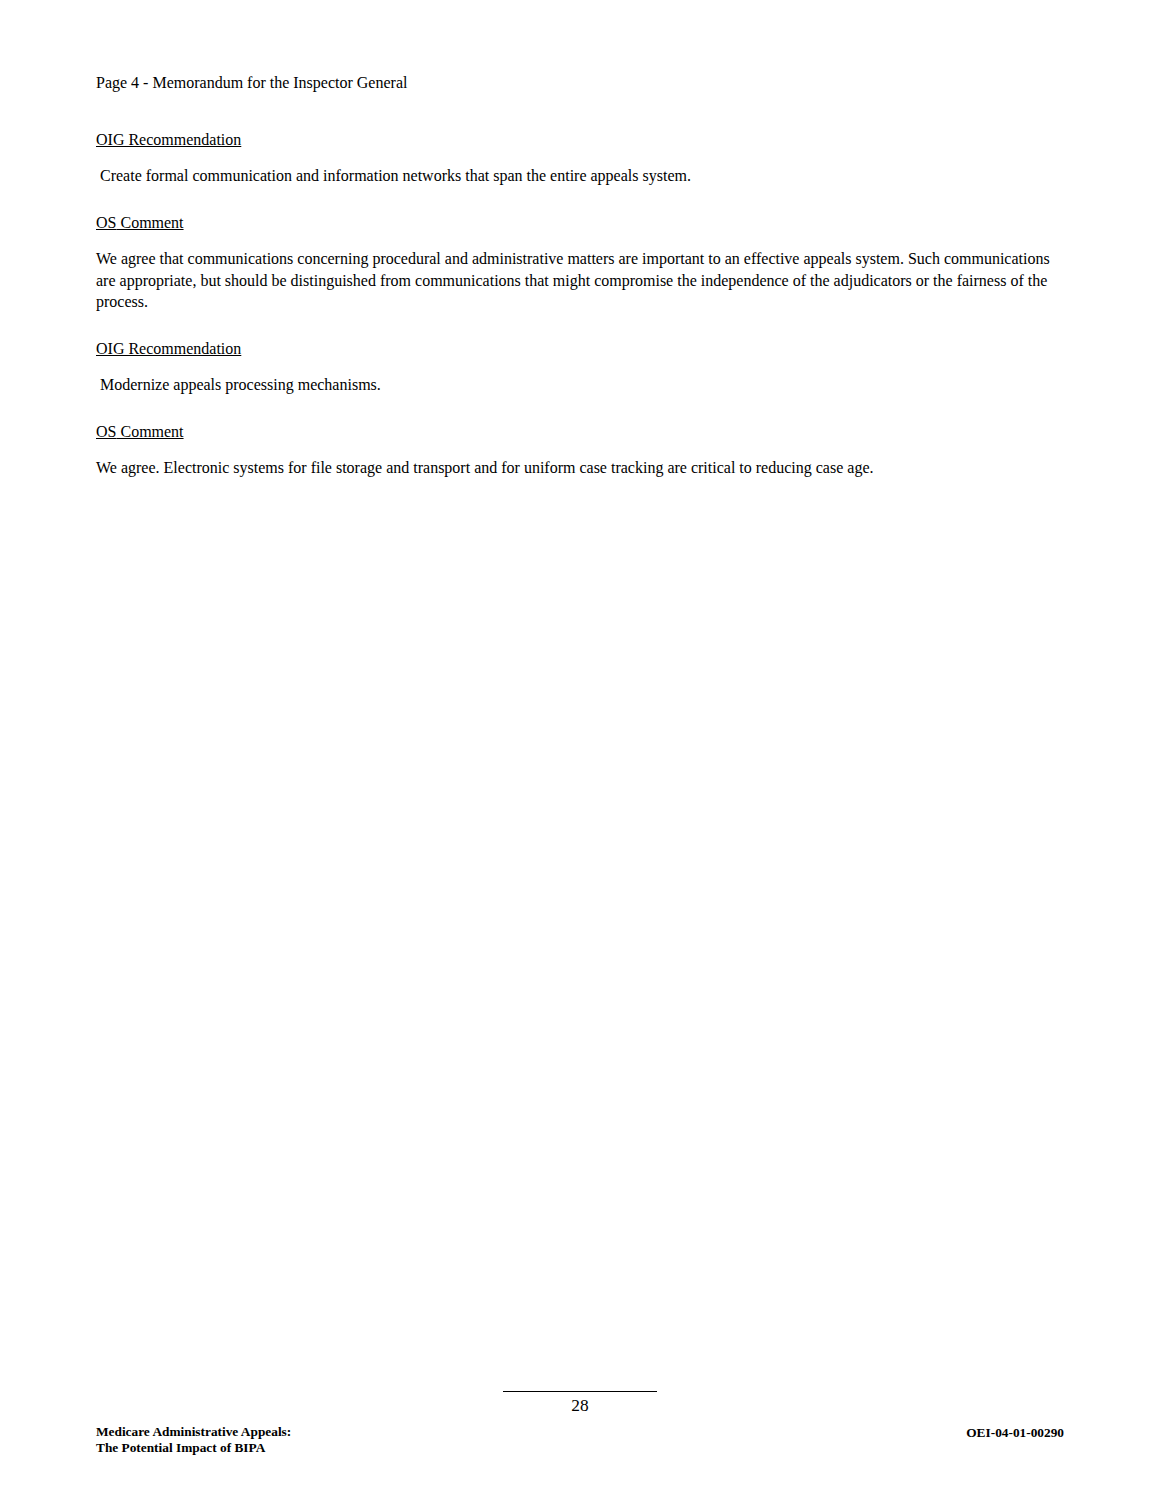Page 4 - Memorandum for the Inspector General
OIG Recommendation
Create formal communication and information networks that span the entire appeals system.
OS Comment
We agree that communications concerning procedural and administrative matters are important to an effective appeals system. Such communications are appropriate, but should be distinguished from communications that might compromise the independence of the adjudicators or the fairness of the process.
OIG Recommendation
Modernize appeals processing mechanisms.
OS Comment
We agree. Electronic systems for file storage and transport and for uniform case tracking are critical to reducing case age.
28
Medicare Administrative Appeals:
The Potential Impact of BIPA
OEI-04-01-00290